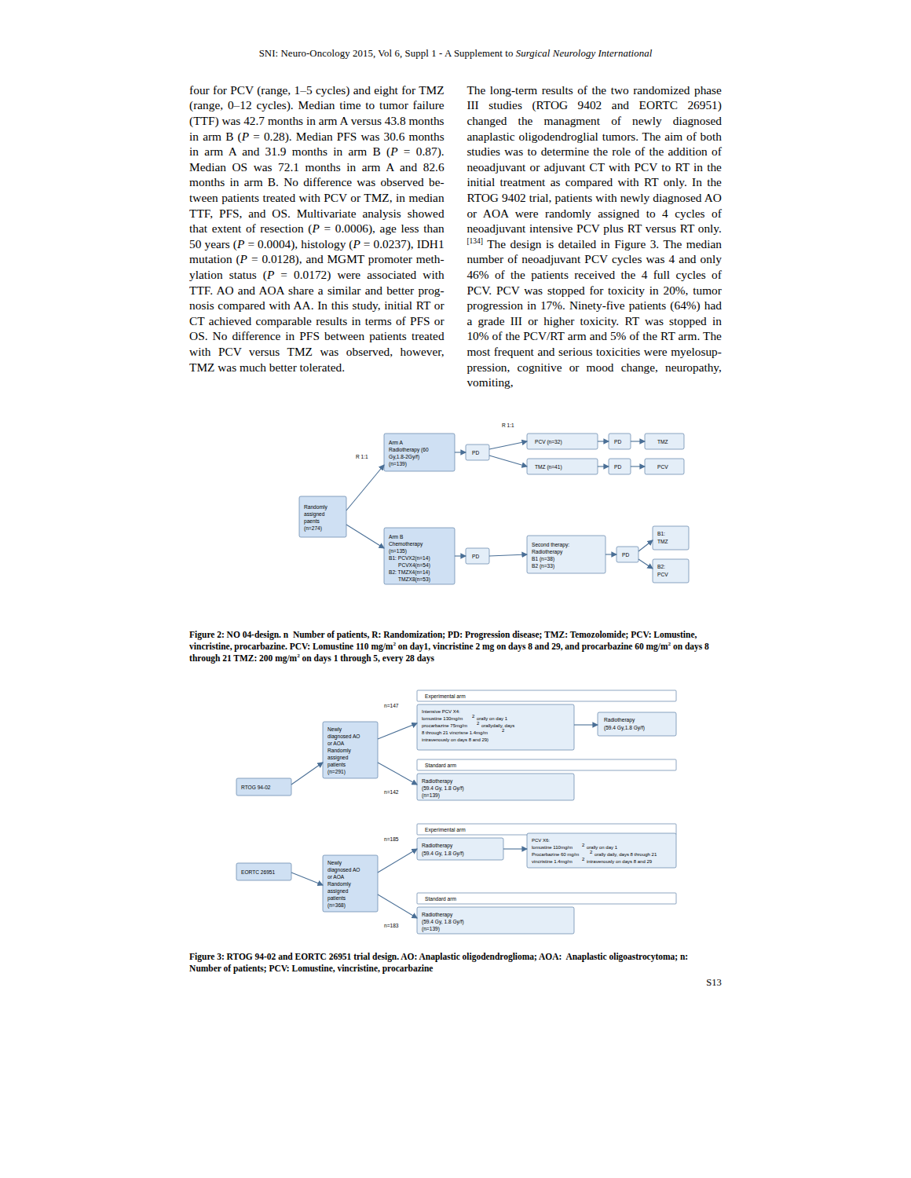SNI: Neuro-Oncology 2015, Vol 6, Suppl 1 - A Supplement to Surgical Neurology International
four for PCV (range, 1–5 cycles) and eight for TMZ (range, 0–12 cycles). Median time to tumor failure (TTF) was 42.7 months in arm A versus 43.8 months in arm B (P = 0.28). Median PFS was 30.6 months in arm A and 31.9 months in arm B (P = 0.87). Median OS was 72.1 months in arm A and 82.6 months in arm B. No difference was observed between patients treated with PCV or TMZ, in median TTF, PFS, and OS. Multivariate analysis showed that extent of resection (P = 0.0006), age less than 50 years (P = 0.0004), histology (P = 0.0237), IDH1 mutation (P = 0.0128), and MGMT promoter methylation status (P = 0.0172) were associated with TTF. AO and AOA share a similar and better prognosis compared with AA. In this study, initial RT or CT achieved comparable results in terms of PFS or OS. No difference in PFS between patients treated with PCV versus TMZ was observed, however, TMZ was much better tolerated.
The long-term results of the two randomized phase III studies (RTOG 9402 and EORTC 26951) changed the managment of newly diagnosed anaplastic oligodendroglial tumors. The aim of both studies was to determine the role of the addition of neoadjuvant or adjuvant CT with PCV to RT in the initial treatment as compared with RT only. In the RTOG 9402 trial, patients with newly diagnosed AO or AOA were randomly assigned to 4 cycles of neoadjuvant intensive PCV plus RT versus RT only.[134] The design is detailed in Figure 3. The median number of neoadjuvant PCV cycles was 4 and only 46% of the patients received the 4 full cycles of PCV. PCV was stopped for toxicity in 20%, tumor progression in 17%. Ninety-five patients (64%) had a grade III or higher toxicity. RT was stopped in 10% of the PCV/RT arm and 5% of the RT arm. The most frequent and serious toxicities were myelosuppression, cognitive or mood change, neuropathy, vomiting,
Randomly assigned paents (n=274) R 1:1 Arm A Radiotherapy (60 Gy,1.8-2Gy/f) (n=139) Arm B Chemotherapy (n=135) B1: PCVX2(n=14) PCVX4(n=54) B2: TMZX4(n=14) TMZX8(n=53) PD PD R 1:1 PCV (n=32) TMZ (n=41) PD PD TMZ PCV Second therapy: Radiotherapy B1 (n=38) B2 (n=33) PD B1: TMZ B2: PCV
Figure 2: NO 04-design. n Number of patients, R: Randomization; PD: Progression disease; TMZ: Temozolomide; PCV: Lomustine, vincristine, procarbazine. PCV: Lomustine 110 mg/m2 on day1, vincristine 2 mg on days 8 and 29, and procarbazine 60 mg/m2 on days 8 through 21 TMZ: 200 mg/m2 on days 1 through 5, every 28 days
RTOG 94-02 EORTC 26951 Newly diagnosed AO or AOA Randomly assigned patients (n=291) Newly diagnosed AO or AOA Randomly assigned patients (n=368) n=147 n=142 n=185 n=183 Experimental arm Intensive PCV X4: lomustine 130mg/m 2 orally on day 1 procarbazine 75mg/m 2 orallydaily, days 8 through 21 vincrisne 1.4mg/m 2 intravenously on days 8 and 29) Radiotherapy (59.4 Gy,1.8 Gy/f) Standard arm Radiotherapy (59.4 Gy, 1.8 Gy/f) (n=139) Experimental arm Radiotherapy (59.4 Gy, 1.8 Gy/f) PCV X6: lomustine 110mg/m 2 orally on day 1 Procarbazine 60 mg/m 2 orally daily, days 8 through 21 vincristine 1.4mg/m 2 intravenously on days 8 and 29 Standard arm Radiotherapy (59.4 Gy, 1.8 Gy/f) (n=139)
Figure 3: RTOG 94-02 and EORTC 26951 trial design. AO: Anaplastic oligodendroglioma; AOA: Anaplastic oligoastrocytoma; n: Number of patients; PCV: Lomustine, vincristine, procarbazine
S13